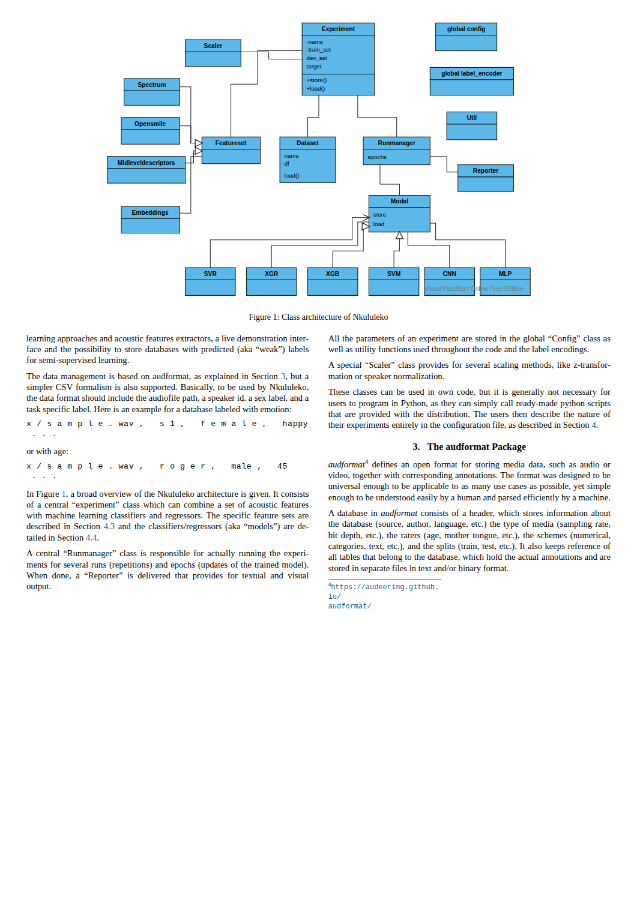Experiment -name -train_set dev_set target +store() +load() global config global label_encoder Util Scaler Spectrum Opensmile Midleveldescriptors Embeddings Featureset Dataset name df load() Runmanager epochs Reporter Model store load SVR XGR XGB SVM CNN MLP Visual Paradigm Online Free Edition
Figure 1: Class architecture of Nkululeko
learning approaches and acoustic features extractors, a live demonstration interface and the possibility to store databases with predicted (aka “weak”) labels for semi-supervised learning.
The data management is based on audformat, as explained in Section 3, but a simpler CSV formalism is also supported. Basically, to be used by Nkululeko, the data format should include the audiofile path, a speaker id, a sex label, and a task specific label. Here is an example for a database labeled with emotion:
x / s a m p l e . wav , s 1 , f e m a l e , happy . . .
or with age:
x / s a m p l e . wav , r o g e r , male , 45 . . .
In Figure 1, a broad overview of the Nkululeko architecture is given. It consists of a central “experiment” class which can combine a set of acoustic features with machine learning classifiers and regressors. The specific feature sets are described in Section 4.3 and the classifiers/regressors (aka “models”) are detailed in Section 4.4.
A central “Runmanager” class is responsible for actually running the experiments for several runs (repetitions) and epochs (updates of the trained model). When done, a “Reporter” is delivered that provides for textual and visual output.
All the parameters of an experiment are stored in the global “Config” class as well as utility functions used throughout the code and the label encodings.
A special “Scaler” class provides for several scaling methods, like z-transformation or speaker normalization.
These classes can be used in own code, but it is generally not necessary for users to program in Python, as they can simply call ready-made python scripts that are provided with the distribution. The users then describe the nature of their experiments entirely in the configuration file, as described in Section 4.
3. The audformat Package
audformat4 defines an open format for storing media data, such as audio or video, together with corresponding annotations. The format was designed to be universal enough to be applicable to as many use cases as possible, yet simple enough to be understood easily by a human and parsed efficiently by a machine.
A database in audformat consists of a header, which stores information about the database (source, author, language, etc.) the type of media (sampling rate, bit depth, etc.), the raters (age, mother tongue, etc.), the schemes (numerical, categories, text, etc.), and the splits (train, test, etc.). It also keeps reference of all tables that belong to the database, which hold the actual annotations and are stored in separate files in text and/or binary format.
4https://audeering.github.io/
audformat/